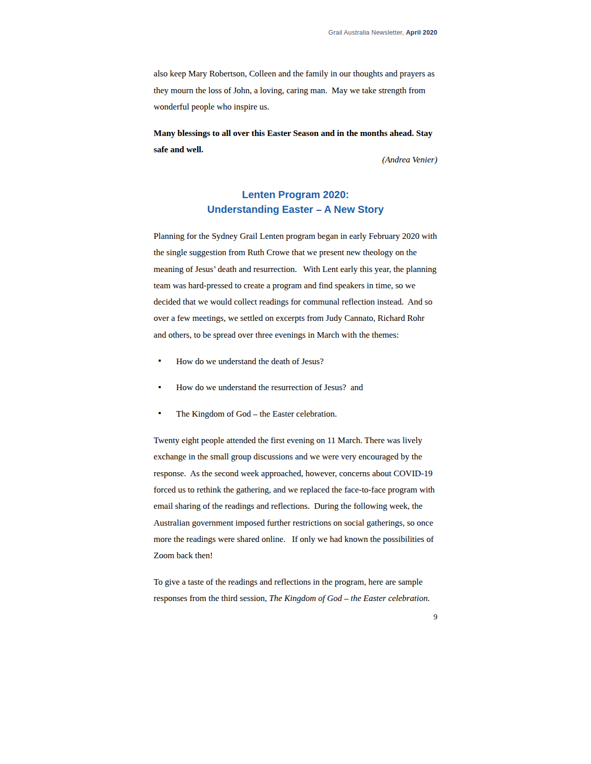Grail Australia Newsletter, April 2020
also keep Mary Robertson, Colleen and the family in our thoughts and prayers as they mourn the loss of John, a loving, caring man. May we take strength from wonderful people who inspire us.
Many blessings to all over this Easter Season and in the months ahead. Stay safe and well.
(Andrea Venier)
Lenten Program 2020:
Understanding Easter – A New Story
Planning for the Sydney Grail Lenten program began in early February 2020 with the single suggestion from Ruth Crowe that we present new theology on the meaning of Jesus’ death and resurrection. With Lent early this year, the planning team was hard-pressed to create a program and find speakers in time, so we decided that we would collect readings for communal reflection instead. And so over a few meetings, we settled on excerpts from Judy Cannato, Richard Rohr and others, to be spread over three evenings in March with the themes:
How do we understand the death of Jesus?
How do we understand the resurrection of Jesus? and
The Kingdom of God – the Easter celebration.
Twenty eight people attended the first evening on 11 March. There was lively exchange in the small group discussions and we were very encouraged by the response. As the second week approached, however, concerns about COVID-19 forced us to rethink the gathering, and we replaced the face-to-face program with email sharing of the readings and reflections. During the following week, the Australian government imposed further restrictions on social gatherings, so once more the readings were shared online. If only we had known the possibilities of Zoom back then!
To give a taste of the readings and reflections in the program, here are sample responses from the third session, The Kingdom of God – the Easter celebration.
9